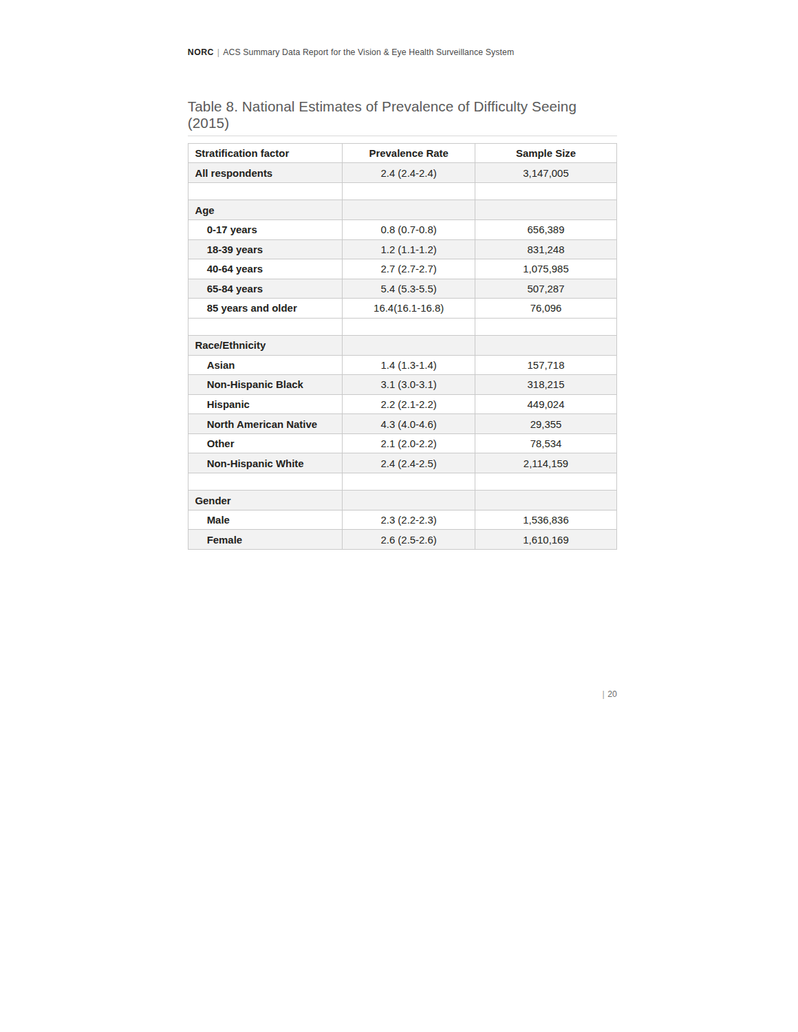NORC | ACS Summary Data Report for the Vision & Eye Health Surveillance System
Table 8. National Estimates of Prevalence of Difficulty Seeing (2015)
| Stratification factor | Prevalence Rate | Sample Size |
| --- | --- | --- |
| All respondents | 2.4 (2.4-2.4) | 3,147,005 |
| Age | | |
| 0-17 years | 0.8 (0.7-0.8) | 656,389 |
| 18-39 years | 1.2 (1.1-1.2) | 831,248 |
| 40-64 years | 2.7 (2.7-2.7) | 1,075,985 |
| 65-84 years | 5.4 (5.3-5.5) | 507,287 |
| 85 years and older | 16.4(16.1-16.8) | 76,096 |
| Race/Ethnicity | | |
| Asian | 1.4 (1.3-1.4) | 157,718 |
| Non-Hispanic Black | 3.1 (3.0-3.1) | 318,215 |
| Hispanic | 2.2 (2.1-2.2) | 449,024 |
| North American Native | 4.3 (4.0-4.6) | 29,355 |
| Other | 2.1 (2.0-2.2) | 78,534 |
| Non-Hispanic White | 2.4 (2.4-2.5) | 2,114,159 |
| Gender | | |
| Male | 2.3 (2.2-2.3) | 1,536,836 |
| Female | 2.6 (2.5-2.6) | 1,610,169 |
| 20